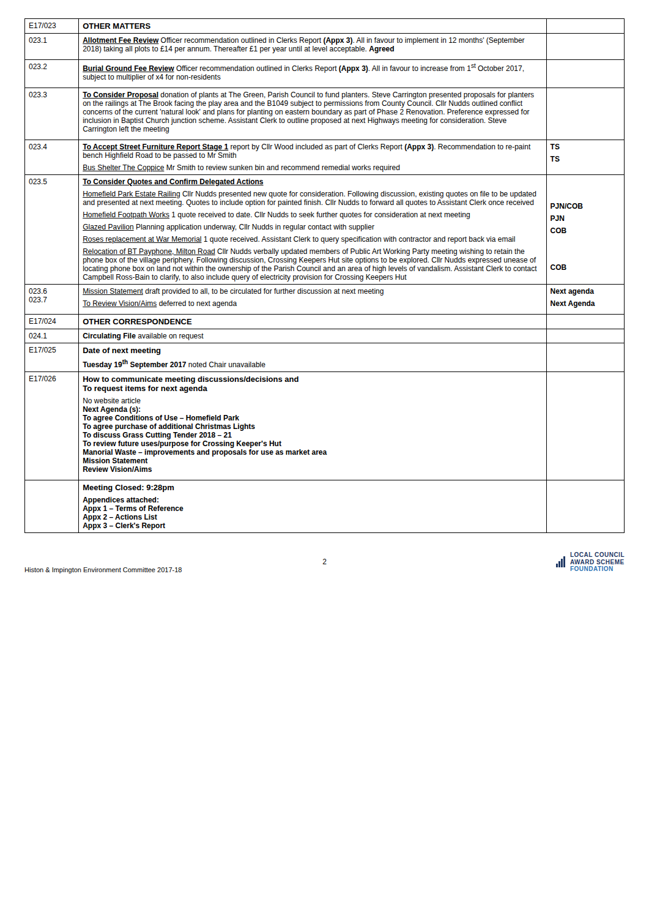| E17/023 | OTHER MATTERS | |
| 023.1 | Allotment Fee Review Officer recommendation outlined in Clerks Report (Appx 3) . All in favour to implement in 12 months' (September 2018) taking all plots to £14 per annum. Thereafter £1 per year until at level acceptable. Agreed | |
| 023.2 | Burial Ground Fee Review Officer recommendation outlined in Clerks Report (Appx 3) . All in favour to increase from 1 st October 2017, subject to multiplier of x4 for non-residents | |
| 023.3 | To Consider Proposal donation of plants at The Green, Parish Council to fund planters. Steve Carrington presented proposals for planters on the railings at The Brook facing the play area and the B1049 subject to permissions from County Council. Cllr Nudds outlined conflict concerns of the current 'natural look' and plans for planting on eastern boundary as part of Phase 2 Renovation. Preference expressed for inclusion in Baptist Church junction scheme. Assistant Clerk to outline proposed at next Highways meeting for consideration. Steve Carrington left the meeting | |
| 023.4 | To Accept Street Furniture Report Stage 1 report by Cllr Wood included as part of Clerks Report (Appx 3) . Recommendation to re-paint bench Highfield Road to be passed to Mr Smith Bus Shelter The Coppice Mr Smith to review sunken bin and recommend remedial works required | TS TS |
| 023.5 | To Consider Quotes and Confirm Delegated Actions Homefield Park Estate Railing Cllr Nudds presented new quote for consideration. Following discussion, existing quotes on file to be updated and presented at next meeting. Quotes to include option for painted finish. Cllr Nudds to forward all quotes to Assistant Clerk once received Homefield Footpath Works 1 quote received to date. Cllr Nudds to seek further quotes for consideration at next meeting Glazed Pavilion Planning application underway, Cllr Nudds in regular contact with supplier Roses replacement at War Memorial 1 quote received. Assistant Clerk to query specification with contractor and report back via email Relocation of BT Payphone, Milton Road Cllr Nudds verbally updated members of Public Art Working Party meeting wishing to retain the phone box of the village periphery. Following discussion, Crossing Keepers Hut site options to be explored. Cllr Nudds expressed unease of locating phone box on land not within the ownership of the Parish Council and an area of high levels of vandalism. Assistant Clerk to contact Campbell Ross-Bain to clarify, to also include query of electricity provision for Crossing Keepers Hut | PJN/COB PJN COB COB |
| 023.6 023.7 | Mission Statement draft provided to all, to be circulated for further discussion at next meeting To Review Vision/Aims deferred to next agenda | Next agenda Next Agenda |
| E17/024 | OTHER CORRESPONDENCE | |
| 024.1 | Circulating File available on request | |
| E17/025 | Date of next meeting Tuesday 19 th September 2017 noted Chair unavailable | |
| E17/026 | How to communicate meeting discussions/decisions and To request items for next agenda No website article Next Agenda (s): To agree Conditions of Use – Homefield Park To agree purchase of additional Christmas Lights To discuss Grass Cutting Tender 2018 – 21 To review future uses/purpose for Crossing Keeper's Hut Manorial Waste – improvements and proposals for use as market area Mission Statement Review Vision/Aims | |
| | Meeting Closed: 9:28pm Appendices attached: Appx 1 – Terms of Reference Appx 2 – Actions List Appx 3 – Clerk's Report | |
LOCAL COUNCIL AWARD SCHEME FOUNDATION
2
Histon & Impington Environment Committee 2017-18